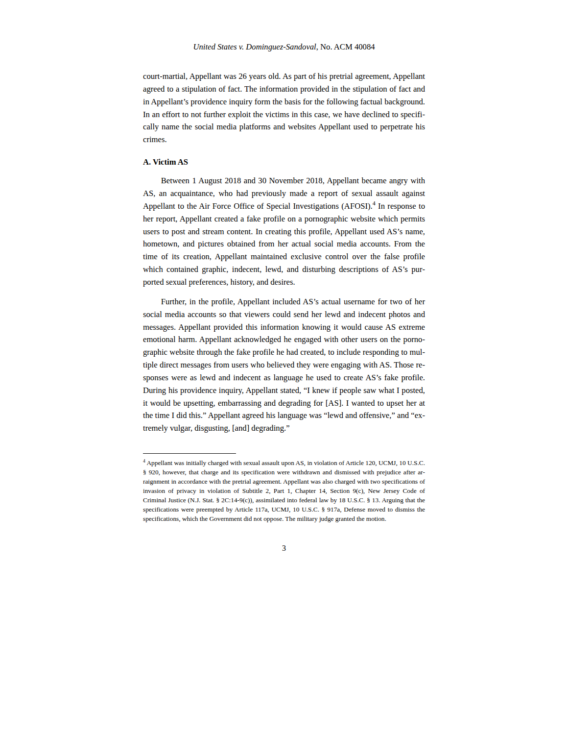United States v. Dominguez-Sandoval, No. ACM 40084
court-martial, Appellant was 26 years old. As part of his pretrial agreement, Appellant agreed to a stipulation of fact. The information provided in the stipulation of fact and in Appellant’s providence inquiry form the basis for the following factual background. In an effort to not further exploit the victims in this case, we have declined to specifically name the social media platforms and websites Appellant used to perpetrate his crimes.
A. Victim AS
Between 1 August 2018 and 30 November 2018, Appellant became angry with AS, an acquaintance, who had previously made a report of sexual assault against Appellant to the Air Force Office of Special Investigations (AFOSI).4 In response to her report, Appellant created a fake profile on a pornographic website which permits users to post and stream content. In creating this profile, Appellant used AS’s name, hometown, and pictures obtained from her actual social media accounts. From the time of its creation, Appellant maintained exclusive control over the false profile which contained graphic, indecent, lewd, and disturbing descriptions of AS’s purported sexual preferences, history, and desires.
Further, in the profile, Appellant included AS’s actual username for two of her social media accounts so that viewers could send her lewd and indecent photos and messages. Appellant provided this information knowing it would cause AS extreme emotional harm. Appellant acknowledged he engaged with other users on the pornographic website through the fake profile he had created, to include responding to multiple direct messages from users who believed they were engaging with AS. Those responses were as lewd and indecent as language he used to create AS’s fake profile. During his providence inquiry, Appellant stated, “I knew if people saw what I posted, it would be upsetting, embarrassing and degrading for [AS]. I wanted to upset her at the time I did this.” Appellant agreed his language was “lewd and offensive,” and “extremely vulgar, disgusting, [and] degrading.”
4 Appellant was initially charged with sexual assault upon AS, in violation of Article 120, UCMJ, 10 U.S.C. § 920, however, that charge and its specification were withdrawn and dismissed with prejudice after arraignment in accordance with the pretrial agreement. Appellant was also charged with two specifications of invasion of privacy in violation of Subtitle 2, Part 1, Chapter 14, Section 9(c), New Jersey Code of Criminal Justice (N.J. Stat. § 2C:14-9(c)), assimilated into federal law by 18 U.S.C. § 13. Arguing that the specifications were preempted by Article 117a, UCMJ, 10 U.S.C. § 917a, Defense moved to dismiss the specifications, which the Government did not oppose. The military judge granted the motion.
3